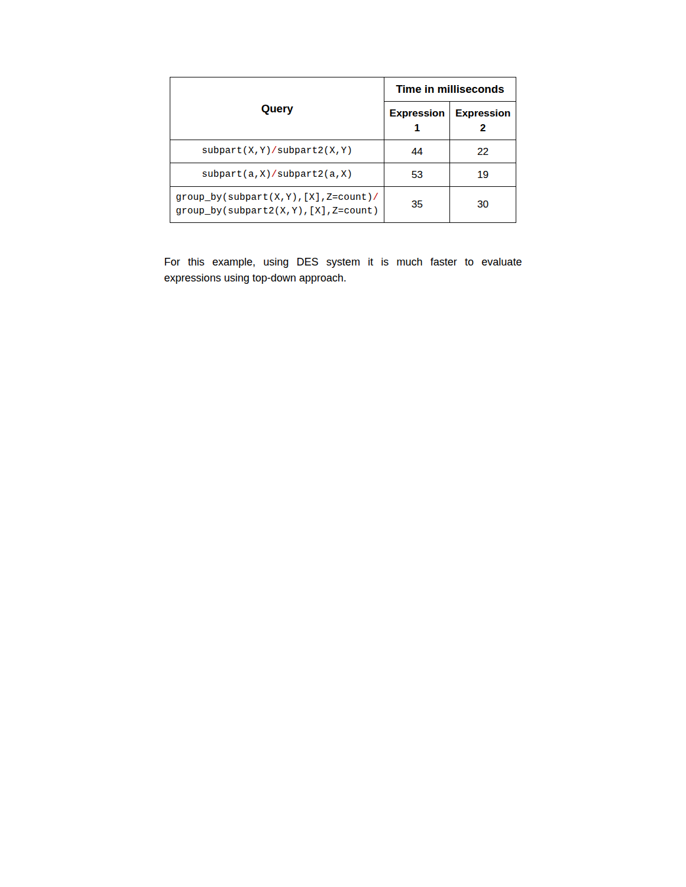| Query | Time in milliseconds |
| --- | --- |
| Expression 1 | Expression 2 |
| subpart(X,Y) / subpart2(X,Y) | 44 | 22 |
| subpart(a,X) / subpart2(a,X) | 53 | 19 |
| group_by(subpart(X,Y),[X],Z=count) / group_by(subpart2(X,Y),[X],Z=count) | 35 | 30 |
For this example, using DES system it is much faster to evaluate expressions using top-down approach.